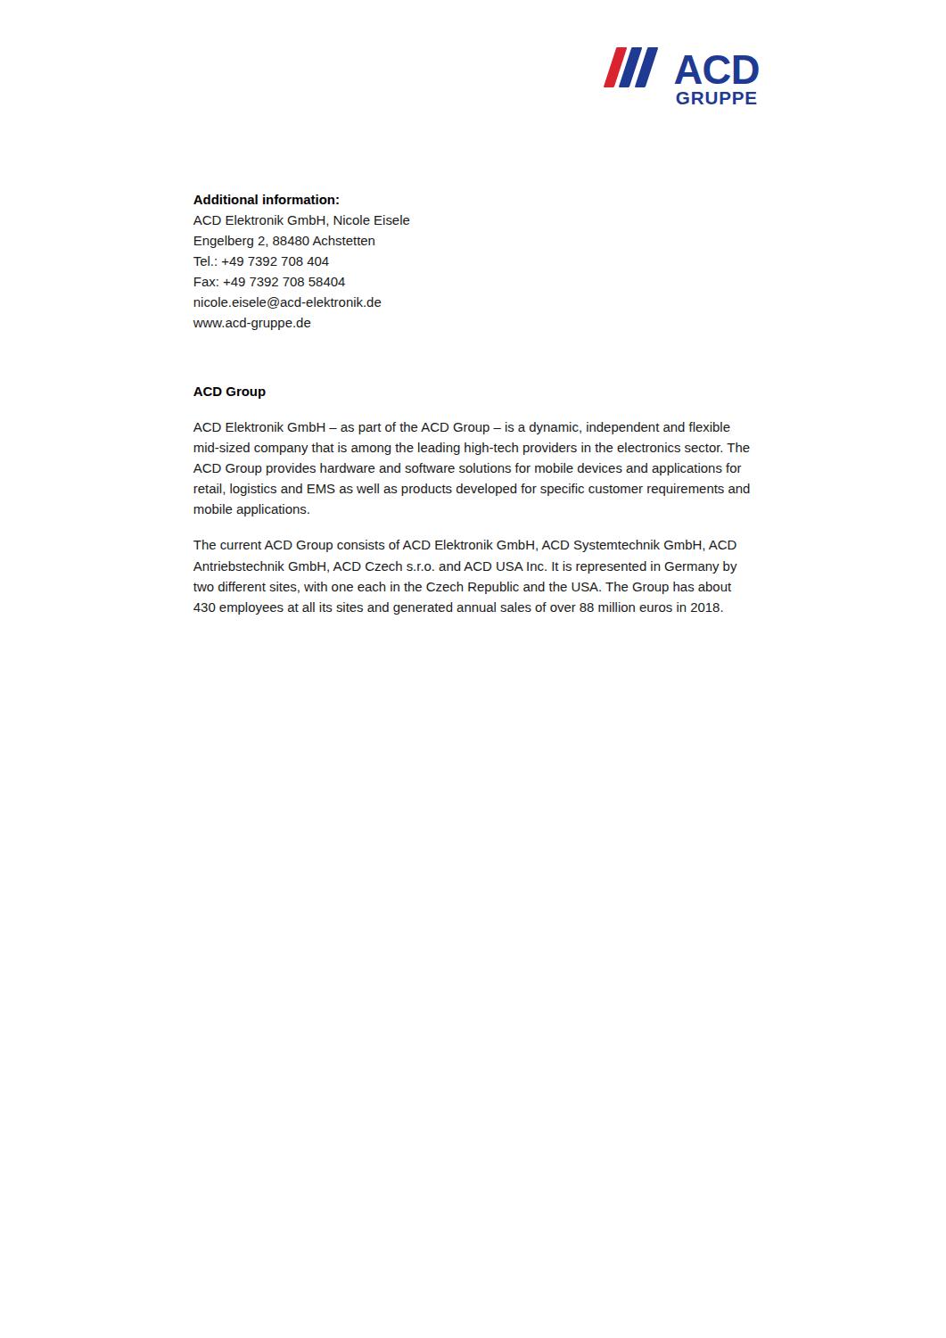ACD
GRUPPE
Additional information:
ACD Elektronik GmbH, Nicole Eisele
Engelberg 2, 88480 Achstetten
Tel.: +49 7392 708 404
Fax: +49 7392 708 58404
nicole.eisele@acd-elektronik.de
www.acd-gruppe.de
ACD Group
ACD Elektronik GmbH – as part of the ACD Group – is a dynamic, independent and flexible mid-sized company that is among the leading high-tech providers in the electronics sector. The ACD Group provides hardware and software solutions for mobile devices and applications for retail, logistics and EMS as well as products developed for specific customer requirements and mobile applications.
The current ACD Group consists of ACD Elektronik GmbH, ACD Systemtechnik GmbH, ACD Antriebstechnik GmbH, ACD Czech s.r.o. and ACD USA Inc. It is represented in Germany by two different sites, with one each in the Czech Republic and the USA. The Group has about 430 employees at all its sites and generated annual sales of over 88 million euros in 2018.